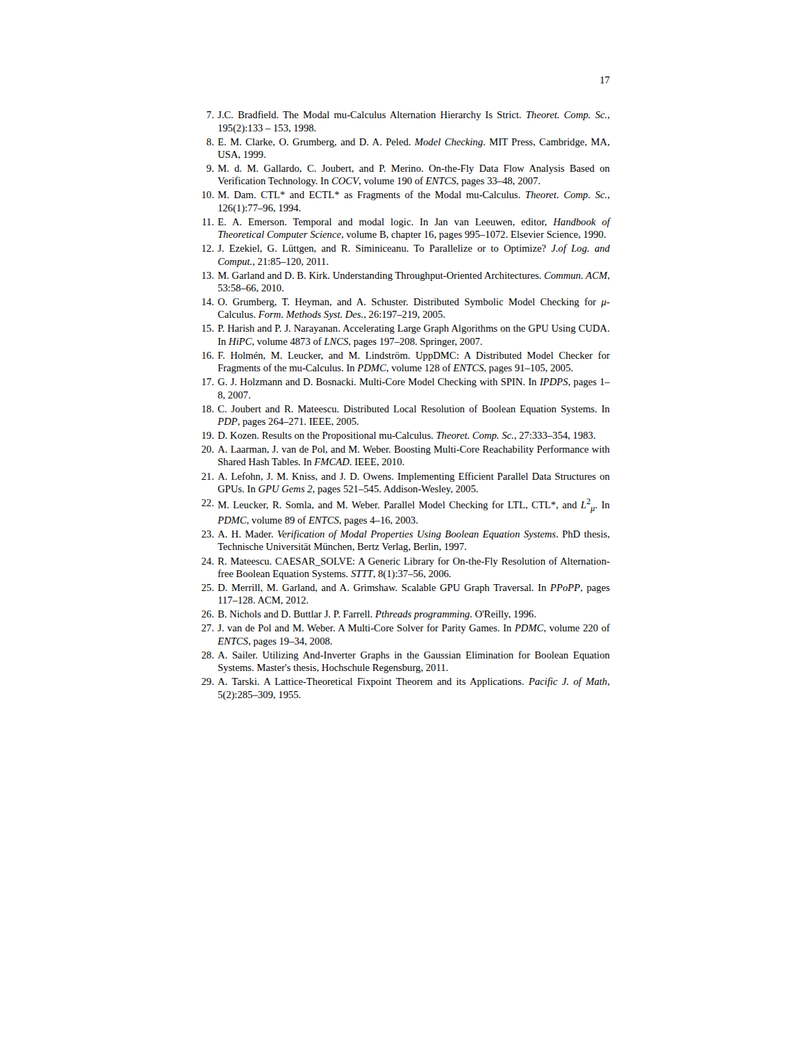17
7. J.C. Bradfield. The Modal mu-Calculus Alternation Hierarchy Is Strict. Theoret. Comp. Sc., 195(2):133 – 153, 1998.
8. E. M. Clarke, O. Grumberg, and D. A. Peled. Model Checking. MIT Press, Cambridge, MA, USA, 1999.
9. M. d. M. Gallardo, C. Joubert, and P. Merino. On-the-Fly Data Flow Analysis Based on Verification Technology. In COCV, volume 190 of ENTCS, pages 33–48, 2007.
10. M. Dam. CTL* and ECTL* as Fragments of the Modal mu-Calculus. Theoret. Comp. Sc., 126(1):77–96, 1994.
11. E. A. Emerson. Temporal and modal logic. In Jan van Leeuwen, editor, Handbook of Theoretical Computer Science, volume B, chapter 16, pages 995–1072. Elsevier Science, 1990.
12. J. Ezekiel, G. Lüttgen, and R. Siminiceanu. To Parallelize or to Optimize? J.of Log. and Comput., 21:85–120, 2011.
13. M. Garland and D. B. Kirk. Understanding Throughput-Oriented Architectures. Commun. ACM, 53:58–66, 2010.
14. O. Grumberg, T. Heyman, and A. Schuster. Distributed Symbolic Model Checking for μ-Calculus. Form. Methods Syst. Des., 26:197–219, 2005.
15. P. Harish and P. J. Narayanan. Accelerating Large Graph Algorithms on the GPU Using CUDA. In HiPC, volume 4873 of LNCS, pages 197–208. Springer, 2007.
16. F. Holmén, M. Leucker, and M. Lindström. UppDMC: A Distributed Model Checker for Fragments of the mu-Calculus. In PDMC, volume 128 of ENTCS, pages 91–105, 2005.
17. G. J. Holzmann and D. Bosnacki. Multi-Core Model Checking with SPIN. In IPDPS, pages 1–8, 2007.
18. C. Joubert and R. Mateescu. Distributed Local Resolution of Boolean Equation Systems. In PDP, pages 264–271. IEEE, 2005.
19. D. Kozen. Results on the Propositional mu-Calculus. Theoret. Comp. Sc., 27:333–354, 1983.
20. A. Laarman, J. van de Pol, and M. Weber. Boosting Multi-Core Reachability Performance with Shared Hash Tables. In FMCAD. IEEE, 2010.
21. A. Lefohn, J. M. Kniss, and J. D. Owens. Implementing Efficient Parallel Data Structures on GPUs. In GPU Gems 2, pages 521–545. Addison-Wesley, 2005.
22. M. Leucker, R. Somla, and M. Weber. Parallel Model Checking for LTL, CTL*, and L2μ. In PDMC, volume 89 of ENTCS, pages 4–16, 2003.
23. A. H. Mader. Verification of Modal Properties Using Boolean Equation Systems. PhD thesis, Technische Universität München, Bertz Verlag, Berlin, 1997.
24. R. Mateescu. CAESAR_SOLVE: A Generic Library for On-the-Fly Resolution of Alternation-free Boolean Equation Systems. STTT, 8(1):37–56, 2006.
25. D. Merrill, M. Garland, and A. Grimshaw. Scalable GPU Graph Traversal. In PPoPP, pages 117–128. ACM, 2012.
26. B. Nichols and D. Buttlar J. P. Farrell. Pthreads programming. O'Reilly, 1996.
27. J. van de Pol and M. Weber. A Multi-Core Solver for Parity Games. In PDMC, volume 220 of ENTCS, pages 19–34, 2008.
28. A. Sailer. Utilizing And-Inverter Graphs in the Gaussian Elimination for Boolean Equation Systems. Master's thesis, Hochschule Regensburg, 2011.
29. A. Tarski. A Lattice-Theoretical Fixpoint Theorem and its Applications. Pacific J. of Math, 5(2):285–309, 1955.